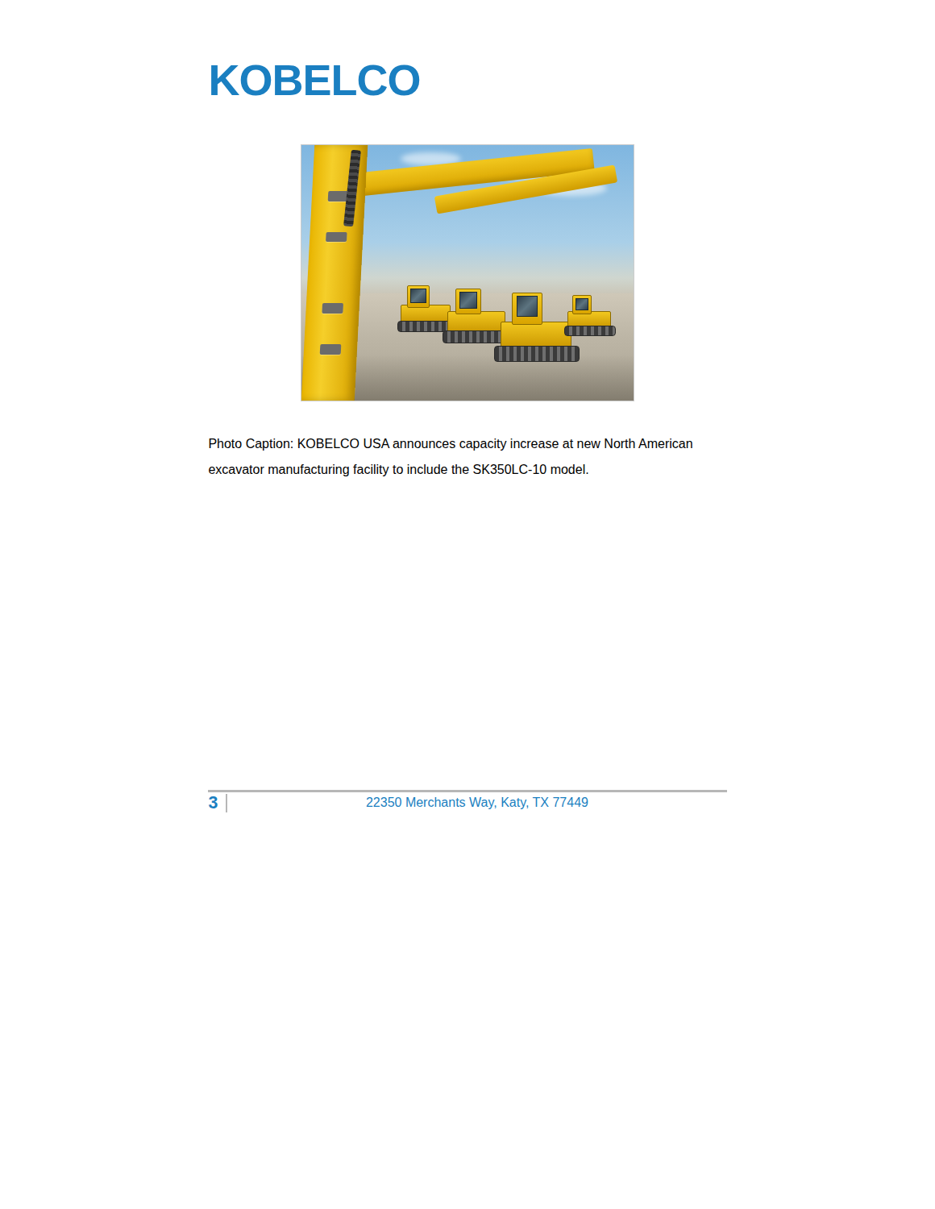KOBELCO
Photo Caption: KOBELCO USA announces capacity increase at new North American excavator manufacturing facility to include the SK350LC-10 model.
3
22350 Merchants Way, Katy, TX 77449